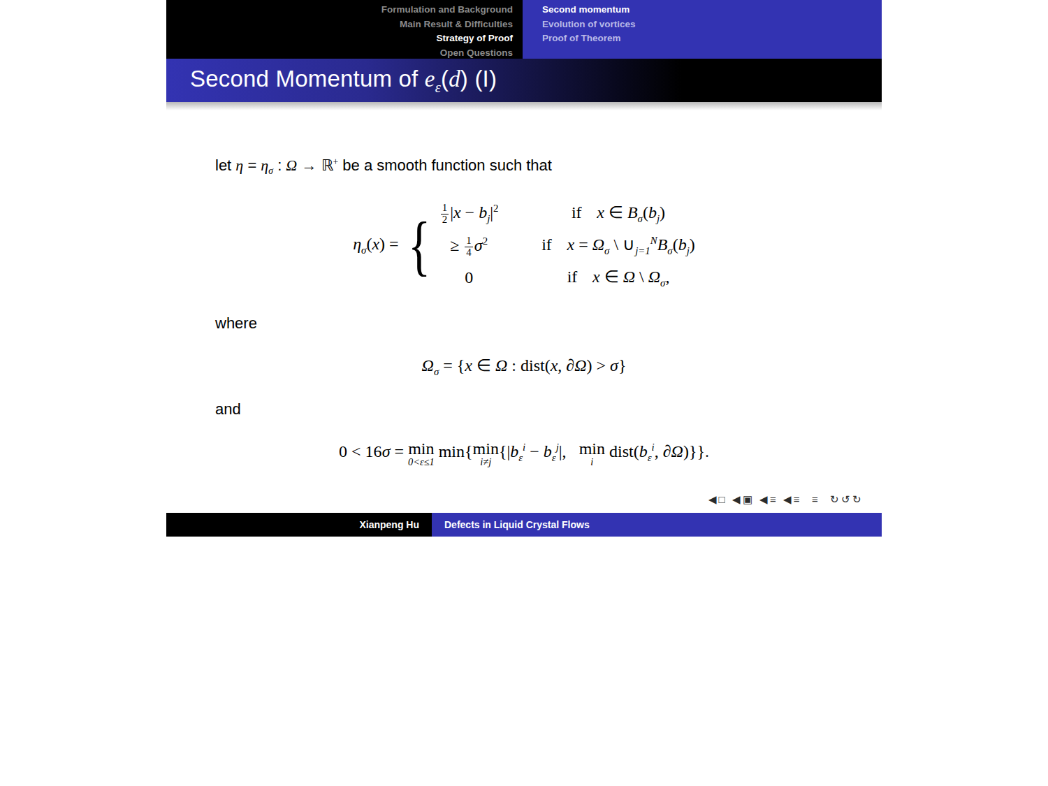Formulation and Background
Main Result & Difficulties
Strategy of Proof
Open Questions
Second momentum
Evolution of vortices
Proof of Theorem
Second Momentum of eε(d) (I)
let η = ησ : Ω → ℝ+ be a smooth function such that
ησ(x) = {
| 1 2 / x − b j / 2 | if x ∈ B σ ( b j ) |
| ≥ 1 4 σ 2 | if x = Ω σ \ ∪ j=1 N B σ ( b j ) |
| 0 | if x ∈ Ω \ Ω σ , |
where
Ωσ = {x ∈ Ω : dist(x, ∂Ω) > σ}
and
0 < 16σ = min 0<ε≤1 min{min i≠j{|bεi − bεj|, min i dist(bεi, ∂Ω)}}.
◀□ ◀▣ ◀≡ ◀≡ ≡ ↻↺↻
Xianpeng Hu
Defects in Liquid Crystal Flows